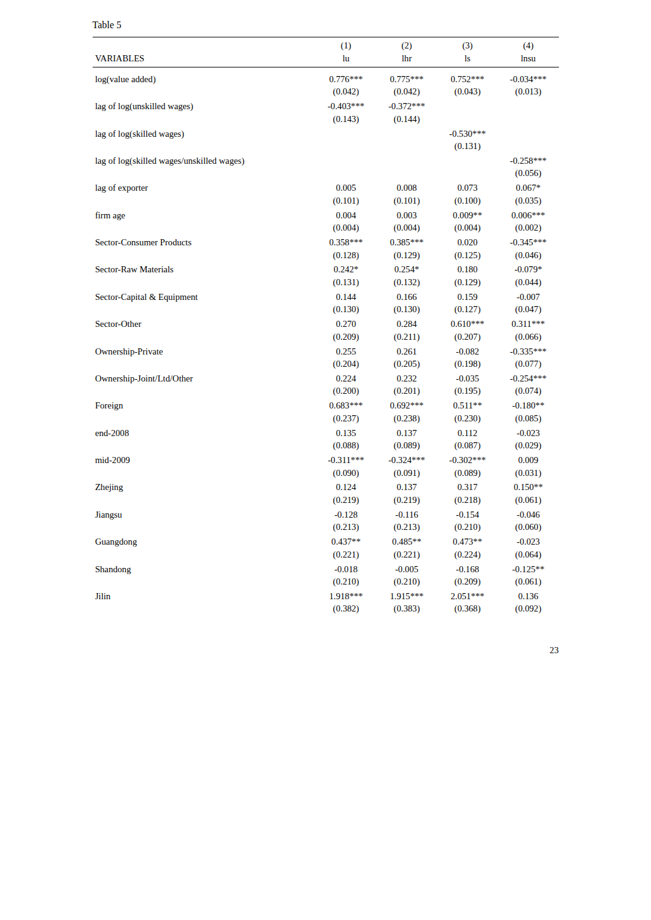Table 5
| | (1) | (2) | (3) | (4) |
| --- | --- | --- | --- | --- |
| VARIABLES | lu | lhr | ls | lnsu |
| log(value added) | 0.776*** | 0.775*** | 0.752*** | -0.034*** |
| | (0.042) | (0.042) | (0.043) | (0.013) |
| lag of log(unskilled wages) | -0.403*** | -0.372*** | | |
| | (0.143) | (0.144) | | |
| lag of log(skilled wages) | | | -0.530*** | |
| | | | (0.131) | |
| lag of log(skilled wages/unskilled wages) | | | | -0.258*** |
| | | | | (0.056) |
| lag of exporter | 0.005 | 0.008 | 0.073 | 0.067* |
| | (0.101) | (0.101) | (0.100) | (0.035) |
| firm age | 0.004 | 0.003 | 0.009** | 0.006*** |
| | (0.004) | (0.004) | (0.004) | (0.002) |
| Sector-Consumer Products | 0.358*** | 0.385*** | 0.020 | -0.345*** |
| | (0.128) | (0.129) | (0.125) | (0.046) |
| Sector-Raw Materials | 0.242* | 0.254* | 0.180 | -0.079* |
| | (0.131) | (0.132) | (0.129) | (0.044) |
| Sector-Capital & Equipment | 0.144 | 0.166 | 0.159 | -0.007 |
| | (0.130) | (0.130) | (0.127) | (0.047) |
| Sector-Other | 0.270 | 0.284 | 0.610*** | 0.311*** |
| | (0.209) | (0.211) | (0.207) | (0.066) |
| Ownership-Private | 0.255 | 0.261 | -0.082 | -0.335*** |
| | (0.204) | (0.205) | (0.198) | (0.077) |
| Ownership-Joint/Ltd/Other | 0.224 | 0.232 | -0.035 | -0.254*** |
| | (0.200) | (0.201) | (0.195) | (0.074) |
| Foreign | 0.683*** | 0.692*** | 0.511** | -0.180** |
| | (0.237) | (0.238) | (0.230) | (0.085) |
| end-2008 | 0.135 | 0.137 | 0.112 | -0.023 |
| | (0.088) | (0.089) | (0.087) | (0.029) |
| mid-2009 | -0.311*** | -0.324*** | -0.302*** | 0.009 |
| | (0.090) | (0.091) | (0.089) | (0.031) |
| Zhejing | 0.124 | 0.137 | 0.317 | 0.150** |
| | (0.219) | (0.219) | (0.218) | (0.061) |
| Jiangsu | -0.128 | -0.116 | -0.154 | -0.046 |
| | (0.213) | (0.213) | (0.210) | (0.060) |
| Guangdong | 0.437** | 0.485** | 0.473** | -0.023 |
| | (0.221) | (0.221) | (0.224) | (0.064) |
| Shandong | -0.018 | -0.005 | -0.168 | -0.125** |
| | (0.210) | (0.210) | (0.209) | (0.061) |
| Jilin | 1.918*** | 1.915*** | 2.051*** | 0.136 |
| | (0.382) | (0.383) | (0.368) | (0.092) |
23